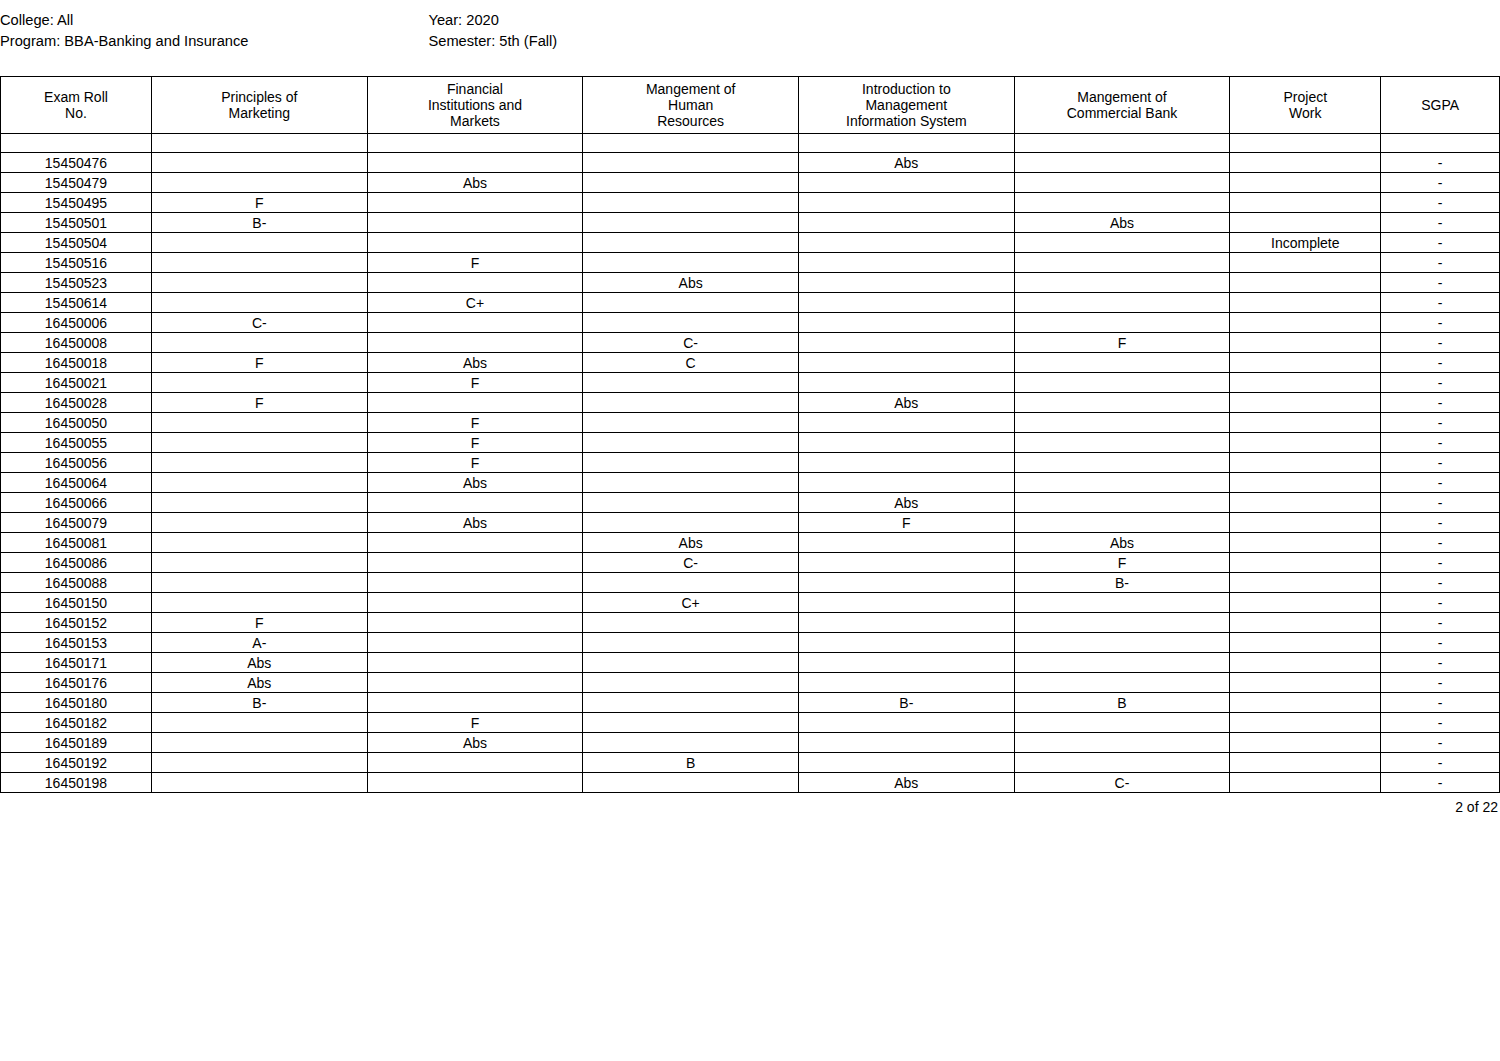College: All
Program: BBA-Banking and Insurance
Year: 2020
Semester: 5th (Fall)
| Exam Roll No. | Principles of Marketing | Financial Institutions and Markets | Mangement of Human Resources | Introduction to Management Information System | Mangement of Commercial Bank | Project Work | SGPA |
| --- | --- | --- | --- | --- | --- | --- | --- |
| 15450476 | | | | Abs | | | - |
| 15450479 | | Abs | | | | | - |
| 15450495 | F | | | | | | - |
| 15450501 | B- | | | | Abs | | - |
| 15450504 | | | | | | Incomplete | - |
| 15450516 | | F | | | | | - |
| 15450523 | | | Abs | | | | - |
| 15450614 | | C+ | | | | | - |
| 16450006 | C- | | | | | | - |
| 16450008 | | | C- | | F | | - |
| 16450018 | F | Abs | C | | | | - |
| 16450021 | | F | | | | | - |
| 16450028 | F | | | Abs | | | - |
| 16450050 | | F | | | | | - |
| 16450055 | | F | | | | | - |
| 16450056 | | F | | | | | - |
| 16450064 | | Abs | | | | | - |
| 16450066 | | | | Abs | | | - |
| 16450079 | | Abs | | F | | | - |
| 16450081 | | | Abs | | Abs | | - |
| 16450086 | | | C- | | F | | - |
| 16450088 | | | | | B- | | - |
| 16450150 | | | C+ | | | | - |
| 16450152 | F | | | | | | - |
| 16450153 | A- | | | | | | - |
| 16450171 | Abs | | | | | | - |
| 16450176 | Abs | | | | | | - |
| 16450180 | B- | | | B- | B | | - |
| 16450182 | | F | | | | | - |
| 16450189 | | Abs | | | | | - |
| 16450192 | | | B | | | | - |
| 16450198 | | | | Abs | C- | | - |
2 of 22